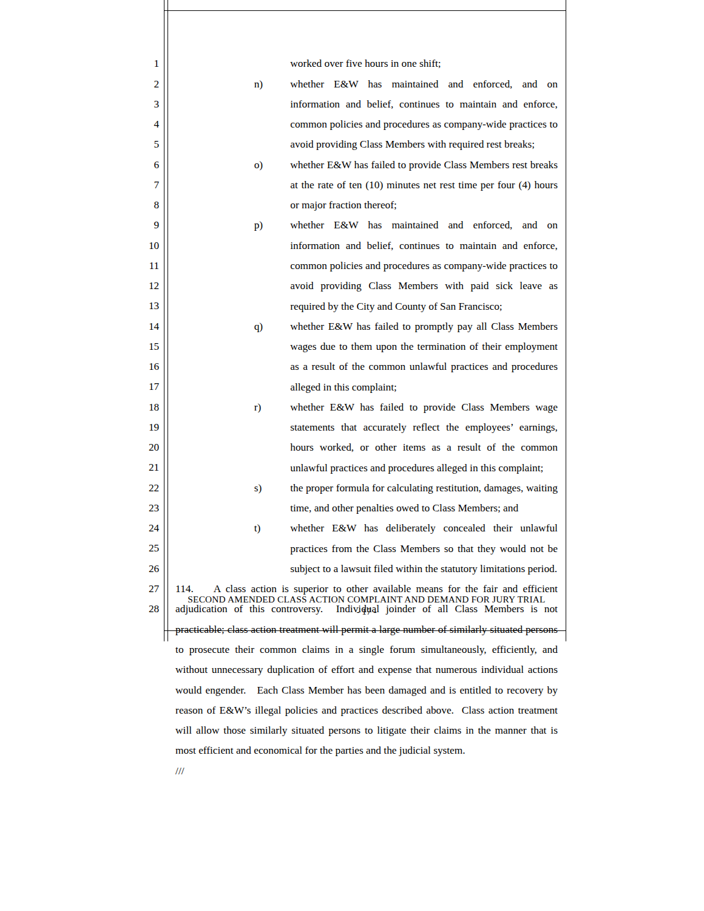1
2
3
4
5
6
7
8
9
10
11
12
13
14
15
16
17
18
19
20
21
22
23
24
25
26
27
28
worked over five hours in one shift;
n) whether E&W has maintained and enforced, and on information and belief, continues to maintain and enforce, common policies and procedures as company-wide practices to avoid providing Class Members with required rest breaks;
o) whether E&W has failed to provide Class Members rest breaks at the rate of ten (10) minutes net rest time per four (4) hours or major fraction thereof;
p) whether E&W has maintained and enforced, and on information and belief, continues to maintain and enforce, common policies and procedures as company-wide practices to avoid providing Class Members with paid sick leave as required by the City and County of San Francisco;
q) whether E&W has failed to promptly pay all Class Members wages due to them upon the termination of their employment as a result of the common unlawful practices and procedures alleged in this complaint;
r) whether E&W has failed to provide Class Members wage statements that accurately reflect the employees’ earnings, hours worked, or other items as a result of the common unlawful practices and procedures alleged in this complaint;
s) the proper formula for calculating restitution, damages, waiting time, and other penalties owed to Class Members; and
t) whether E&W has deliberately concealed their unlawful practices from the Class Members so that they would not be subject to a lawsuit filed within the statutory limitations period.
114. A class action is superior to other available means for the fair and efficient adjudication of this controversy. Individual joinder of all Class Members is not practicable; class action treatment will permit a large number of similarly situated persons to prosecute their common claims in a single forum simultaneously, efficiently, and without unnecessary duplication of effort and expense that numerous individual actions would engender. Each Class Member has been damaged and is entitled to recovery by reason of E&W’s illegal policies and practices described above. Class action treatment will allow those similarly situated persons to litigate their claims in the manner that is most efficient and economical for the parties and the judicial system.
///
SECOND AMENDED CLASS ACTION COMPLAINT AND DEMAND FOR JURY TRIAL
- 17 -